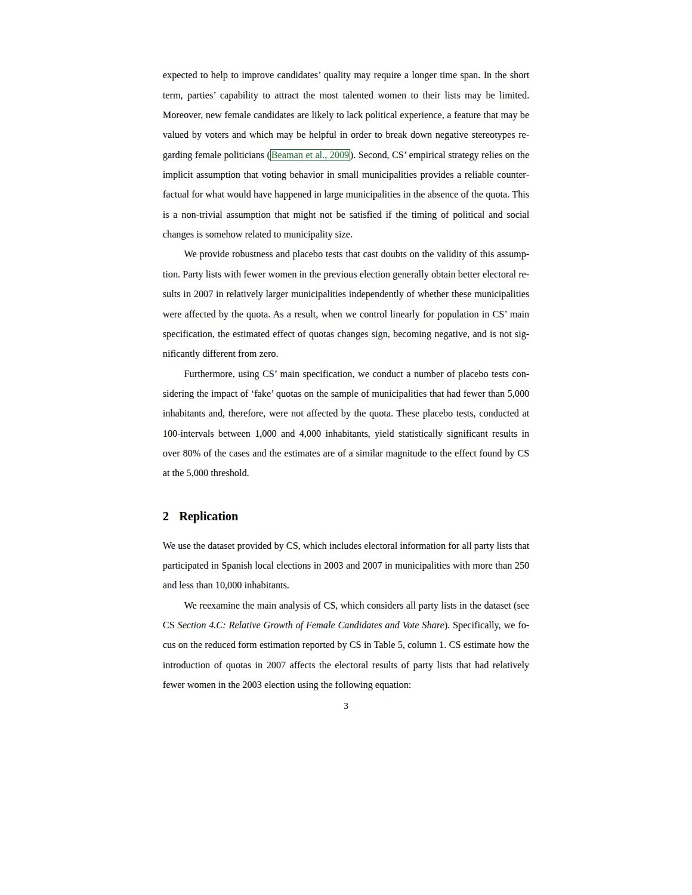expected to help to improve candidates’ quality may require a longer time span. In the short term, parties’ capability to attract the most talented women to their lists may be limited. Moreover, new female candidates are likely to lack political experience, a feature that may be valued by voters and which may be helpful in order to break down negative stereotypes regarding female politicians (Beaman et al., 2009). Second, CS’ empirical strategy relies on the implicit assumption that voting behavior in small municipalities provides a reliable counterfactual for what would have happened in large municipalities in the absence of the quota. This is a non-trivial assumption that might not be satisfied if the timing of political and social changes is somehow related to municipality size.
We provide robustness and placebo tests that cast doubts on the validity of this assumption. Party lists with fewer women in the previous election generally obtain better electoral results in 2007 in relatively larger municipalities independently of whether these municipalities were affected by the quota. As a result, when we control linearly for population in CS’ main specification, the estimated effect of quotas changes sign, becoming negative, and is not significantly different from zero.
Furthermore, using CS’ main specification, we conduct a number of placebo tests considering the impact of ‘fake’ quotas on the sample of municipalities that had fewer than 5,000 inhabitants and, therefore, were not affected by the quota. These placebo tests, conducted at 100-intervals between 1,000 and 4,000 inhabitants, yield statistically significant results in over 80% of the cases and the estimates are of a similar magnitude to the effect found by CS at the 5,000 threshold.
2 Replication
We use the dataset provided by CS, which includes electoral information for all party lists that participated in Spanish local elections in 2003 and 2007 in municipalities with more than 250 and less than 10,000 inhabitants.
We reexamine the main analysis of CS, which considers all party lists in the dataset (see CS Section 4.C: Relative Growth of Female Candidates and Vote Share). Specifically, we focus on the reduced form estimation reported by CS in Table 5, column 1. CS estimate how the introduction of quotas in 2007 affects the electoral results of party lists that had relatively fewer women in the 2003 election using the following equation:
3